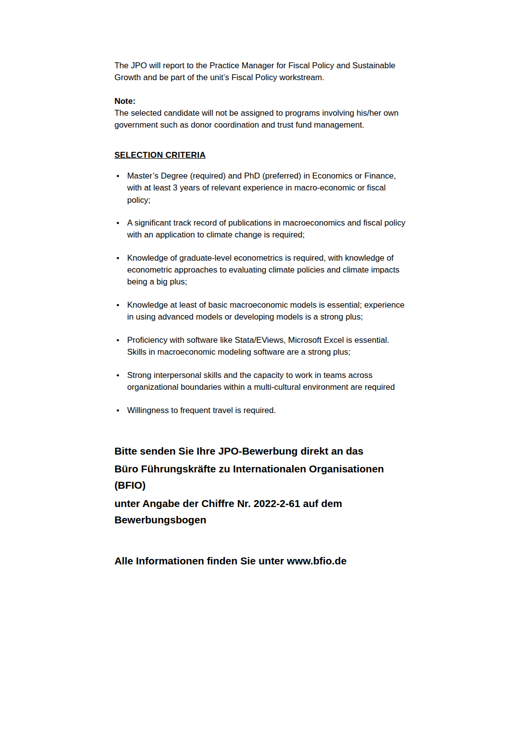The JPO will report to the Practice Manager for Fiscal Policy and Sustainable Growth and be part of the unit’s Fiscal Policy workstream.
Note:
The selected candidate will not be assigned to programs involving his/her own government such as donor coordination and trust fund management.
Selection Criteria
Master’s Degree (required) and PhD (preferred) in Economics or Finance, with at least 3 years of relevant experience in macro-economic or fiscal policy;
A significant track record of publications in macroeconomics and fiscal policy with an application to climate change is required;
Knowledge of graduate-level econometrics is required, with knowledge of econometric approaches to evaluating climate policies and climate impacts being a big plus;
Knowledge at least of basic macroeconomic models is essential; experience in using advanced models or developing models is a strong plus;
Proficiency with software like Stata/EViews, Microsoft Excel is essential. Skills in macroeconomic modeling software are a strong plus;
Strong interpersonal skills and the capacity to work in teams across organizational boundaries within a multi-cultural environment are required
Willingness to frequent travel is required.
Bitte senden Sie Ihre JPO-Bewerbung direkt an das
Büro Führungskräfte zu Internationalen Organisationen (BFIO)
unter Angabe der Chiffre Nr. 2022-2-61 auf dem Bewerbungsbogen
Alle Informationen finden Sie unter www.bfio.de